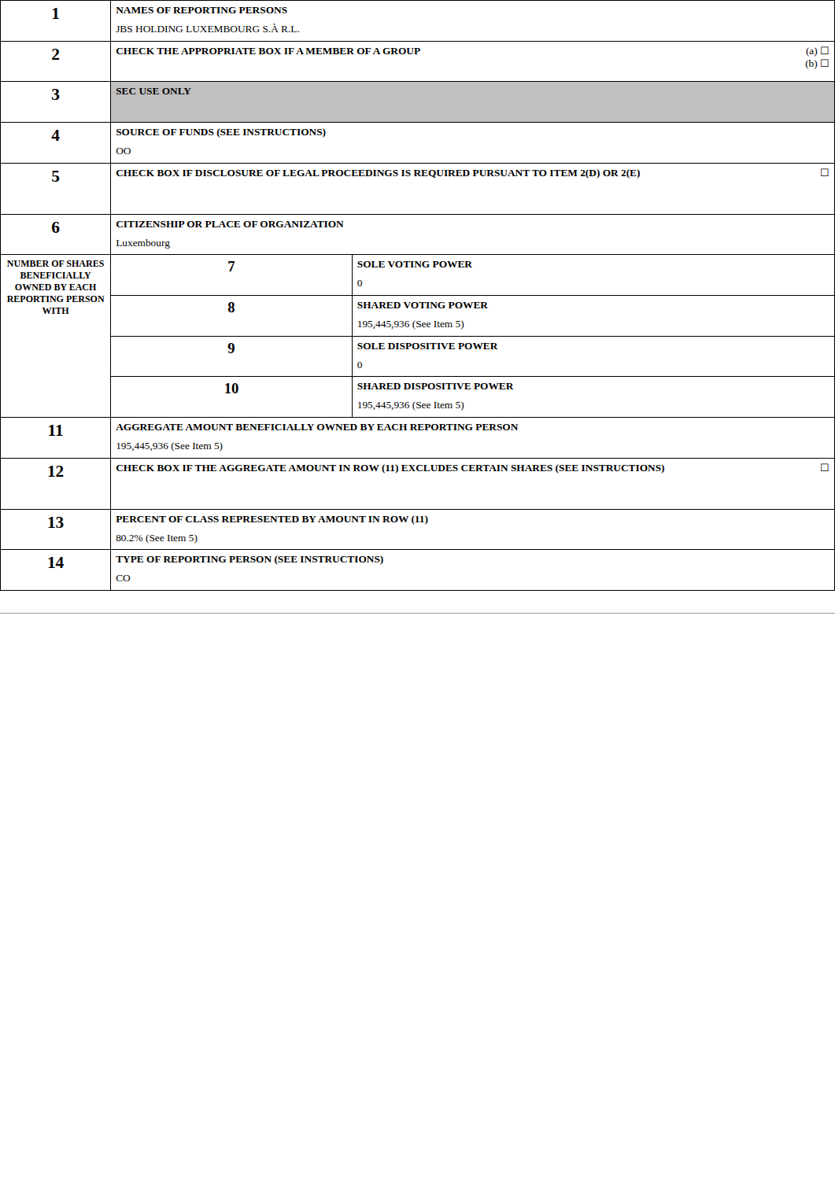| 1 | NAMES OF REPORTING PERSONS JBS HOLDING LUXEMBOURG S.À R.L. |
| 2 | CHECK THE APPROPRIATE BOX IF A MEMBER OF A GROUP (a) ☐ (b) ☐ |
| 3 | SEC USE ONLY |
| 4 | SOURCE OF FUNDS (SEE INSTRUCTIONS) OO |
| 5 | CHECK BOX IF DISCLOSURE OF LEGAL PROCEEDINGS IS REQUIRED PURSUANT TO ITEM 2(D) OR 2(E) ☐ |
| 6 | CITIZENSHIP OR PLACE OF ORGANIZATION Luxembourg |
| NUMBER OF SHARES BENEFICIALLY OWNED BY EACH REPORTING PERSON WITH | 7 | SOLE VOTING POWER 0 |
| 8 | SHARED VOTING POWER 195,445,936 (See Item 5) |
| 9 | SOLE DISPOSITIVE POWER 0 |
| 10 | SHARED DISPOSITIVE POWER 195,445,936 (See Item 5) |
| 11 | AGGREGATE AMOUNT BENEFICIALLY OWNED BY EACH REPORTING PERSON 195,445,936 (See Item 5) |
| 12 | CHECK BOX IF THE AGGREGATE AMOUNT IN ROW (11) EXCLUDES CERTAIN SHARES (SEE INSTRUCTIONS) ☐ |
| 13 | PERCENT OF CLASS REPRESENTED BY AMOUNT IN ROW (11) 80.2% (See Item 5) |
| 14 | TYPE OF REPORTING PERSON (SEE INSTRUCTIONS) CO |